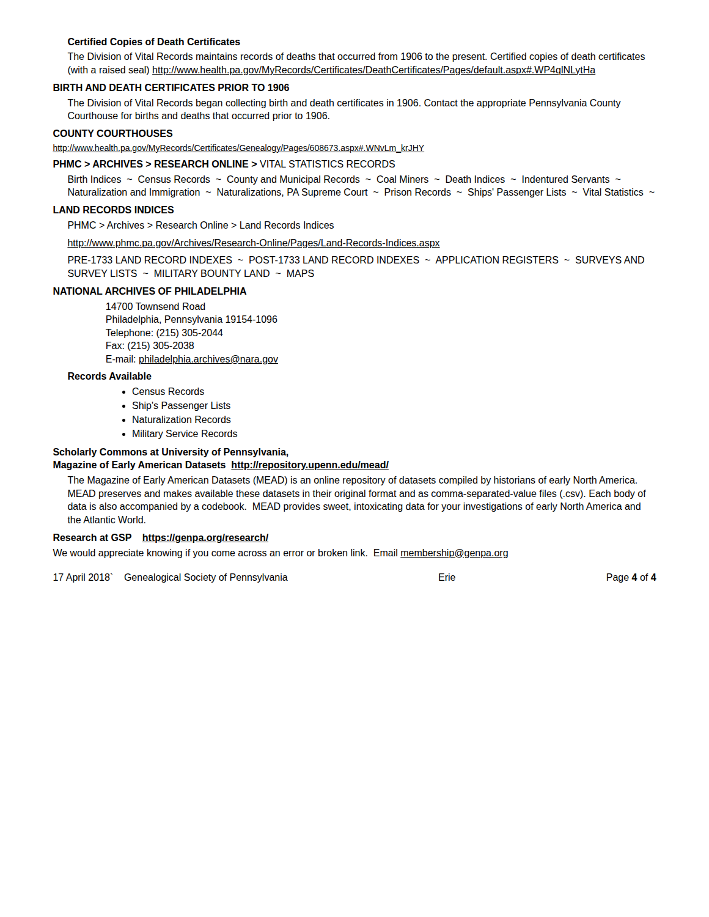Certified Copies of Death Certificates
The Division of Vital Records maintains records of deaths that occurred from 1906 to the present. Certified copies of death certificates (with a raised seal) http://www.health.pa.gov/MyRecords/Certificates/DeathCertificates/Pages/default.aspx#.WP4qlNLytHa
BIRTH AND DEATH CERTIFICATES PRIOR TO 1906
The Division of Vital Records began collecting birth and death certificates in 1906. Contact the appropriate Pennsylvania County Courthouse for births and deaths that occurred prior to 1906.
COUNTY COURTHOUSES
http://www.health.pa.gov/MyRecords/Certificates/Genealogy/Pages/608673.aspx#.WNvLm_krJHY
PHMC > ARCHIVES > RESEARCH ONLINE > VITAL STATISTICS RECORDS
Birth Indices ~ Census Records ~ County and Municipal Records ~ Coal Miners ~ Death Indices ~ Indentured Servants ~ Naturalization and Immigration ~ Naturalizations, PA Supreme Court ~ Prison Records ~ Ships' Passenger Lists ~ Vital Statistics ~
LAND RECORDS INDICES
PHMC > Archives > Research Online > Land Records Indices
http://www.phmc.pa.gov/Archives/Research-Online/Pages/Land-Records-Indices.aspx
PRE-1733 LAND RECORD INDEXES ~ POST-1733 LAND RECORD INDEXES ~ APPLICATION REGISTERS ~ SURVEYS AND SURVEY LISTS ~ MILITARY BOUNTY LAND ~ MAPS
NATIONAL ARCHIVES OF PHILADELPHIA
14700 Townsend Road
Philadelphia, Pennsylvania 19154-1096
Telephone: (215) 305-2044
Fax: (215) 305-2038
E-mail: philadelphia.archives@nara.gov
Records Available
Census Records
Ship's Passenger Lists
Naturalization Records
Military Service Records
Scholarly Commons at University of Pennsylvania,
Magazine of Early American Datasets http://repository.upenn.edu/mead/
The Magazine of Early American Datasets (MEAD) is an online repository of datasets compiled by historians of early North America. MEAD preserves and makes available these datasets in their original format and as comma-separated-value files (.csv). Each body of data is also accompanied by a codebook. MEAD provides sweet, intoxicating data for your investigations of early North America and the Atlantic World.
Research at GSP https://genpa.org/research/
We would appreciate knowing if you come across an error or broken link. Email membership@genpa.org
17 April 2018` Genealogical Society of Pennsylvania Erie Page 4 of 4